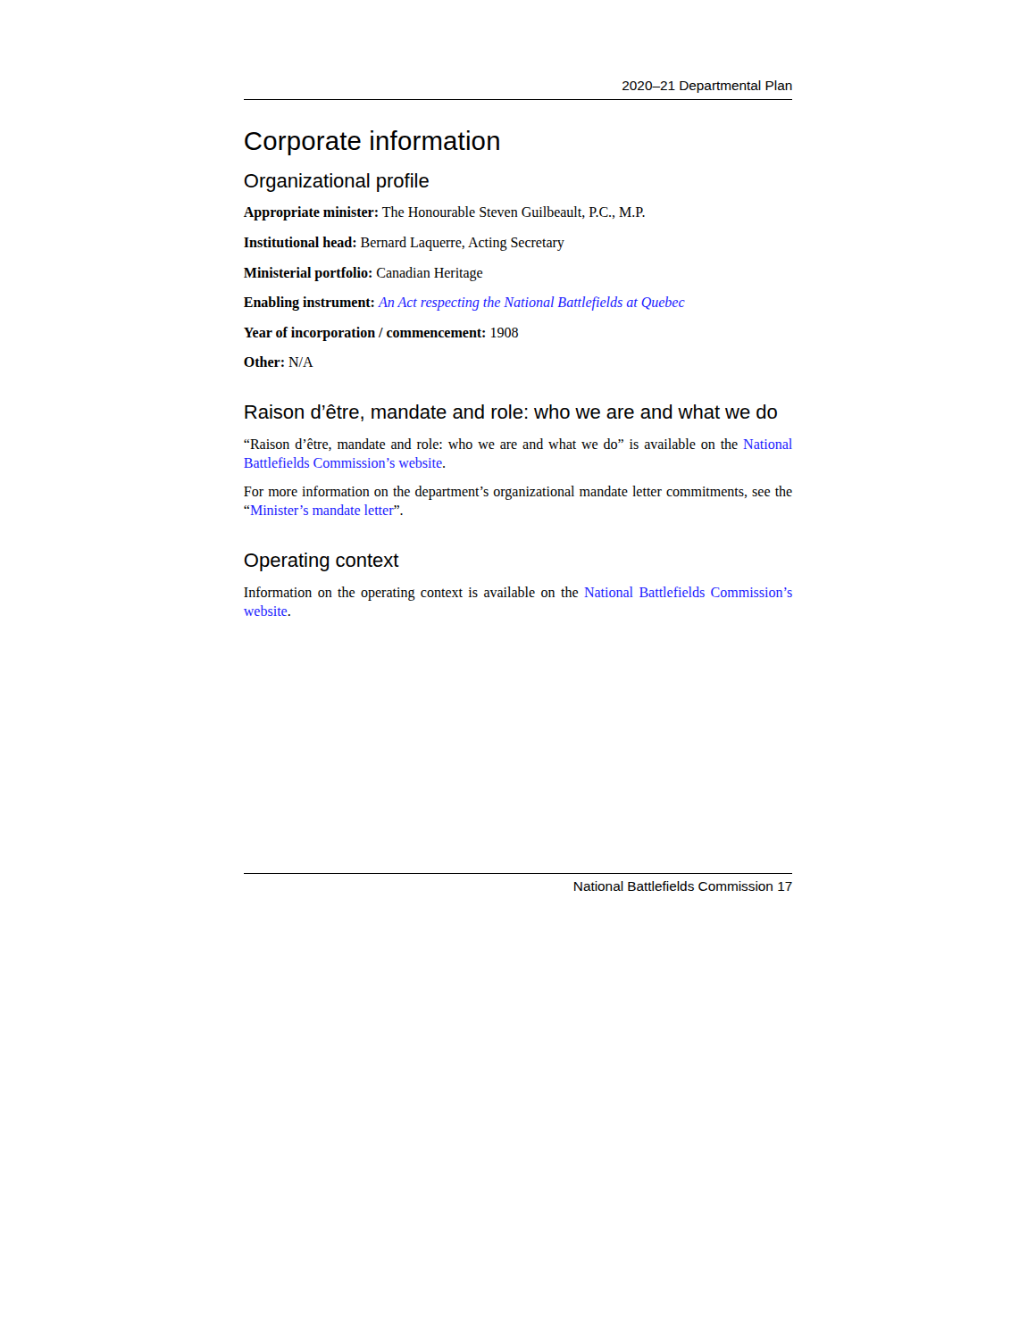2020–21 Departmental Plan
Corporate information
Organizational profile
Appropriate minister: The Honourable Steven Guilbeault, P.C., M.P.
Institutional head: Bernard Laquerre, Acting Secretary
Ministerial portfolio: Canadian Heritage
Enabling instrument: An Act respecting the National Battlefields at Quebec
Year of incorporation / commencement: 1908
Other: N/A
Raison d’être, mandate and role: who we are and what we do
“Raison d’être, mandate and role: who we are and what we do” is available on the National Battlefields Commission’s website.
For more information on the department’s organizational mandate letter commitments, see the “Minister’s mandate letter”.
Operating context
Information on the operating context is available on the National Battlefields Commission’s website.
National Battlefields Commission 17